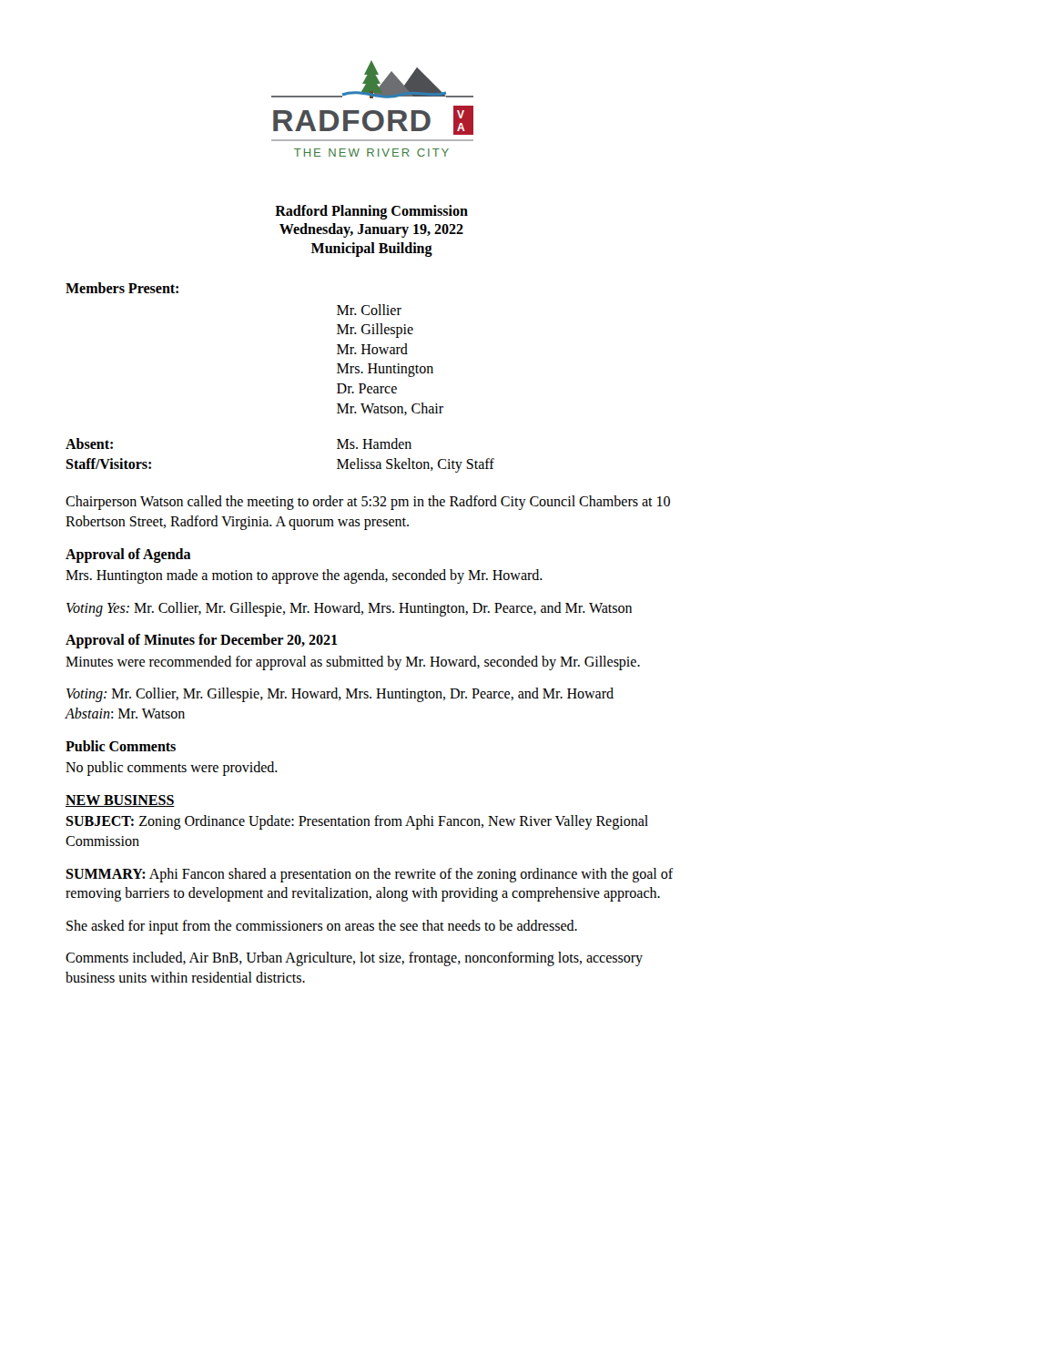RADFORD V A THE NEW RIVER CITY
Radford Planning Commission Wednesday, January 19, 2022 Municipal Building
Members Present:
Mr. Collier
Mr. Gillespie
Mr. Howard
Mrs. Huntington
Dr. Pearce
Mr. Watson, Chair
| Absent: | Ms. Hamden |
| Staff/Visitors: | Melissa Skelton, City Staff |
Chairperson Watson called the meeting to order at 5:32 pm in the Radford City Council Chambers at 10 Robertson Street, Radford Virginia. A quorum was present.
Approval of Agenda
Mrs. Huntington made a motion to approve the agenda, seconded by Mr. Howard.
Voting Yes: Mr. Collier, Mr. Gillespie, Mr. Howard, Mrs. Huntington, Dr. Pearce, and Mr. Watson
Approval of Minutes for December 20, 2021
Minutes were recommended for approval as submitted by Mr. Howard, seconded by Mr. Gillespie.
Voting: Mr. Collier, Mr. Gillespie, Mr. Howard, Mrs. Huntington, Dr. Pearce, and Mr. Howard
Abstain: Mr. Watson
Public Comments
No public comments were provided.
NEW BUSINESS
SUBJECT: Zoning Ordinance Update: Presentation from Aphi Fancon, New River Valley Regional Commission
SUMMARY: Aphi Fancon shared a presentation on the rewrite of the zoning ordinance with the goal of removing barriers to development and revitalization, along with providing a comprehensive approach.
She asked for input from the commissioners on areas the see that needs to be addressed.
Comments included, Air BnB, Urban Agriculture, lot size, frontage, nonconforming lots, accessory business units within residential districts.